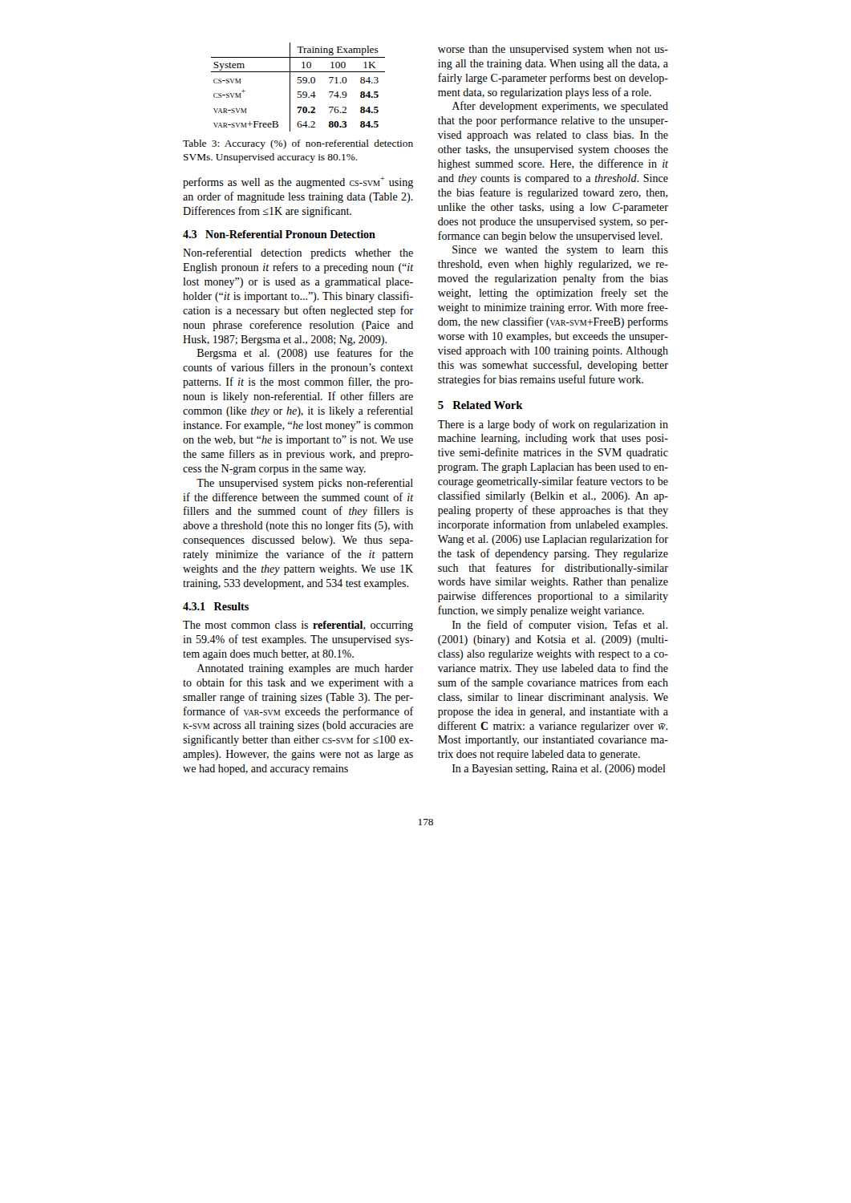| | Training Examples |
| --- | --- |
| System | 10 | 100 | 1K |
| cs-svm | 59.0 | 71.0 | 84.3 |
| cs-svm + | 59.4 | 74.9 | 84.5 |
| var-svm | 70.2 | 76.2 | 84.5 |
| var-svm +FreeB | 64.2 | 80.3 | 84.5 |
Table 3: Accuracy (%) of non-referential detection SVMs. Unsupervised accuracy is 80.1%.
performs as well as the augmented cs-svm+ using an order of magnitude less training data (Table 2). Differences from ≤1K are significant.
4.3 Non-Referential Pronoun Detection
Non-referential detection predicts whether the English pronoun it refers to a preceding noun (“it lost money”) or is used as a grammatical placeholder (“it is important to...”). This binary classification is a necessary but often neglected step for noun phrase coreference resolution (Paice and Husk, 1987; Bergsma et al., 2008; Ng, 2009).
Bergsma et al. (2008) use features for the counts of various fillers in the pronoun’s context patterns. If it is the most common filler, the pronoun is likely non-referential. If other fillers are common (like they or he), it is likely a referential instance. For example, “he lost money” is common on the web, but “he is important to” is not. We use the same fillers as in previous work, and preprocess the N-gram corpus in the same way.
The unsupervised system picks non-referential if the difference between the summed count of it fillers and the summed count of they fillers is above a threshold (note this no longer fits (5), with consequences discussed below). We thus separately minimize the variance of the it pattern weights and the they pattern weights. We use 1K training, 533 development, and 534 test examples.
4.3.1 Results
The most common class is referential, occurring in 59.4% of test examples. The unsupervised system again does much better, at 80.1%.
Annotated training examples are much harder to obtain for this task and we experiment with a smaller range of training sizes (Table 3). The performance of var-svm exceeds the performance of k-svm across all training sizes (bold accuracies are significantly better than either cs-svm for ≤100 examples). However, the gains were not as large as we had hoped, and accuracy remains
worse than the unsupervised system when not using all the training data. When using all the data, a fairly large C-parameter performs best on development data, so regularization plays less of a role.
After development experiments, we speculated that the poor performance relative to the unsupervised approach was related to class bias. In the other tasks, the unsupervised system chooses the highest summed score. Here, the difference in it and they counts is compared to a threshold. Since the bias feature is regularized toward zero, then, unlike the other tasks, using a low C-parameter does not produce the unsupervised system, so performance can begin below the unsupervised level.
Since we wanted the system to learn this threshold, even when highly regularized, we removed the regularization penalty from the bias weight, letting the optimization freely set the weight to minimize training error. With more freedom, the new classifier (var-svm+FreeB) performs worse with 10 examples, but exceeds the unsupervised approach with 100 training points. Although this was somewhat successful, developing better strategies for bias remains useful future work.
5 Related Work
There is a large body of work on regularization in machine learning, including work that uses positive semi-definite matrices in the SVM quadratic program. The graph Laplacian has been used to encourage geometrically-similar feature vectors to be classified similarly (Belkin et al., 2006). An appealing property of these approaches is that they incorporate information from unlabeled examples. Wang et al. (2006) use Laplacian regularization for the task of dependency parsing. They regularize such that features for distributionally-similar words have similar weights. Rather than penalize pairwise differences proportional to a similarity function, we simply penalize weight variance.
In the field of computer vision, Tefas et al. (2001) (binary) and Kotsia et al. (2009) (multiclass) also regularize weights with respect to a covariance matrix. They use labeled data to find the sum of the sample covariance matrices from each class, similar to linear discriminant analysis. We propose the idea in general, and instantiate with a different C matrix: a variance regularizer over w̄. Most importantly, our instantiated covariance matrix does not require labeled data to generate.
In a Bayesian setting, Raina et al. (2006) model
178